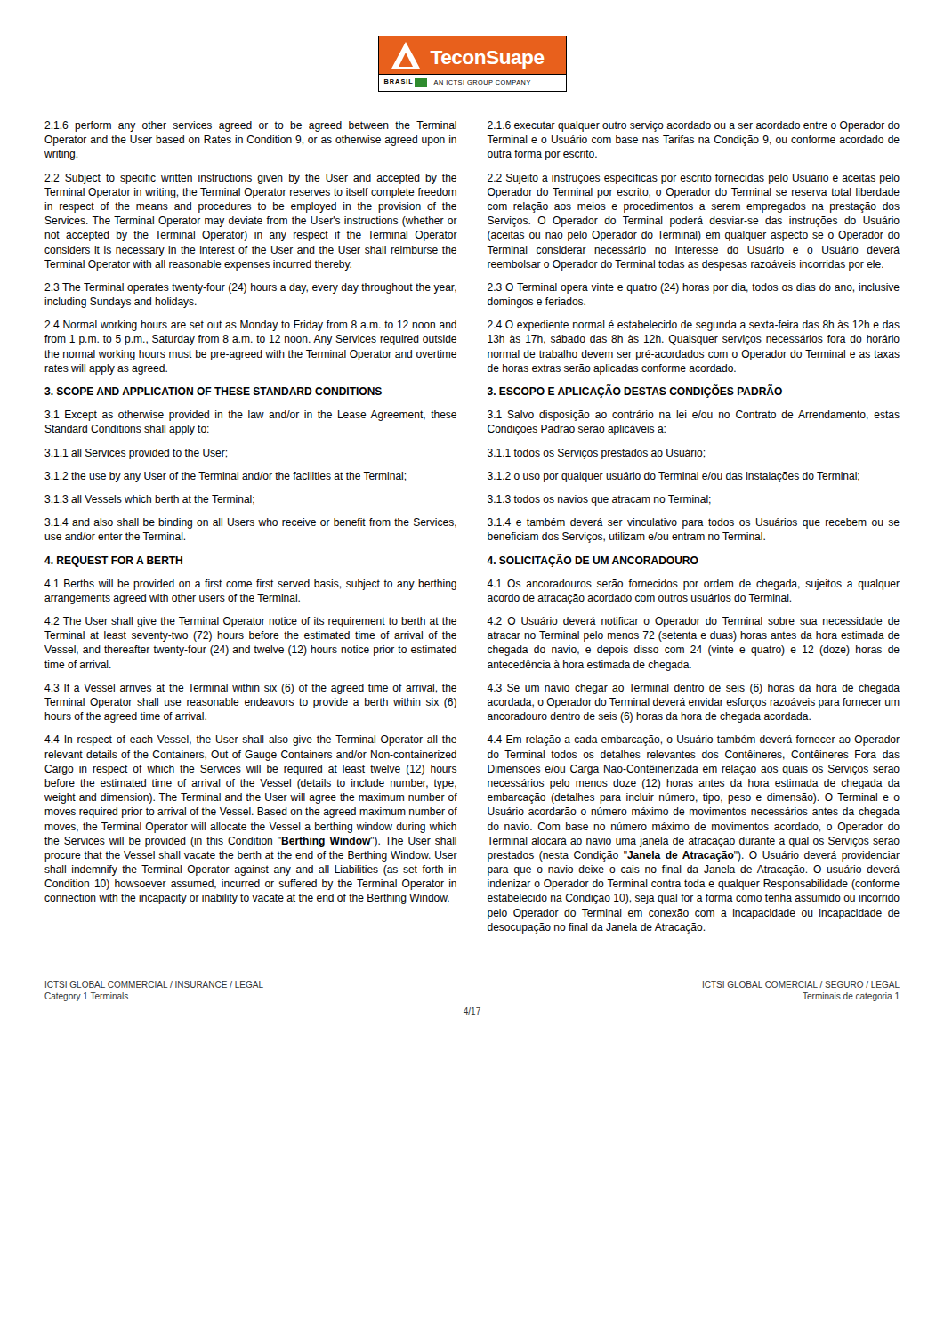TeconSuape
BRASIL AN ICTSI GROUP COMPANY
2.1.6 perform any other services agreed or to be agreed between the Terminal Operator and the User based on Rates in Condition 9, or as otherwise agreed upon in writing.
2.2 Subject to specific written instructions given by the User and accepted by the Terminal Operator in writing, the Terminal Operator reserves to itself complete freedom in respect of the means and procedures to be employed in the provision of the Services. The Terminal Operator may deviate from the User's instructions (whether or not accepted by the Terminal Operator) in any respect if the Terminal Operator considers it is necessary in the interest of the User and the User shall reimburse the Terminal Operator with all reasonable expenses incurred thereby.
2.3 The Terminal operates twenty-four (24) hours a day, every day throughout the year, including Sundays and holidays.
2.4 Normal working hours are set out as Monday to Friday from 8 a.m. to 12 noon and from 1 p.m. to 5 p.m., Saturday from 8 a.m. to 12 noon. Any Services required outside the normal working hours must be pre-agreed with the Terminal Operator and overtime rates will apply as agreed.
3. SCOPE AND APPLICATION OF THESE STANDARD CONDITIONS
3.1 Except as otherwise provided in the law and/or in the Lease Agreement, these Standard Conditions shall apply to:
3.1.1 all Services provided to the User;
3.1.2 the use by any User of the Terminal and/or the facilities at the Terminal;
3.1.3 all Vessels which berth at the Terminal;
3.1.4 and also shall be binding on all Users who receive or benefit from the Services, use and/or enter the Terminal.
4. REQUEST FOR A BERTH
4.1 Berths will be provided on a first come first served basis, subject to any berthing arrangements agreed with other users of the Terminal.
4.2 The User shall give the Terminal Operator notice of its requirement to berth at the Terminal at least seventy-two (72) hours before the estimated time of arrival of the Vessel, and thereafter twenty-four (24) and twelve (12) hours notice prior to estimated time of arrival.
4.3 If a Vessel arrives at the Terminal within six (6) of the agreed time of arrival, the Terminal Operator shall use reasonable endeavors to provide a berth within six (6) hours of the agreed time of arrival.
4.4 In respect of each Vessel, the User shall also give the Terminal Operator all the relevant details of the Containers, Out of Gauge Containers and/or Non-containerized Cargo in respect of which the Services will be required at least twelve (12) hours before the estimated time of arrival of the Vessel (details to include number, type, weight and dimension). The Terminal and the User will agree the maximum number of moves required prior to arrival of the Vessel. Based on the agreed maximum number of moves, the Terminal Operator will allocate the Vessel a berthing window during which the Services will be provided (in this Condition "Berthing Window"). The User shall procure that the Vessel shall vacate the berth at the end of the Berthing Window. User shall indemnify the Terminal Operator against any and all Liabilities (as set forth in Condition 10) howsoever assumed, incurred or suffered by the Terminal Operator in connection with the incapacity or inability to vacate at the end of the Berthing Window.
2.1.6 executar qualquer outro serviço acordado ou a ser acordado entre o Operador do Terminal e o Usuário com base nas Tarifas na Condição 9, ou conforme acordado de outra forma por escrito.
2.2 Sujeito a instruções específicas por escrito fornecidas pelo Usuário e aceitas pelo Operador do Terminal por escrito, o Operador do Terminal se reserva total liberdade com relação aos meios e procedimentos a serem empregados na prestação dos Serviços. O Operador do Terminal poderá desviar-se das instruções do Usuário (aceitas ou não pelo Operador do Terminal) em qualquer aspecto se o Operador do Terminal considerar necessário no interesse do Usuário e o Usuário deverá reembolsar o Operador do Terminal todas as despesas razoáveis incorridas por ele.
2.3 O Terminal opera vinte e quatro (24) horas por dia, todos os dias do ano, inclusive domingos e feriados.
2.4 O expediente normal é estabelecido de segunda a sexta-feira das 8h às 12h e das 13h às 17h, sábado das 8h às 12h. Quaisquer serviços necessários fora do horário normal de trabalho devem ser pré-acordados com o Operador do Terminal e as taxas de horas extras serão aplicadas conforme acordado.
3. ESCOPO E APLICAÇÃO DESTAS CONDIÇÕES PADRÃO
3.1 Salvo disposição ao contrário na lei e/ou no Contrato de Arrendamento, estas Condições Padrão serão aplicáveis a:
3.1.1 todos os Serviços prestados ao Usuário;
3.1.2 o uso por qualquer usuário do Terminal e/ou das instalações do Terminal;
3.1.3 todos os navios que atracam no Terminal;
3.1.4 e também deverá ser vinculativo para todos os Usuários que recebem ou se beneficiam dos Serviços, utilizam e/ou entram no Terminal.
4. SOLICITAÇÃO DE UM ANCORADOURO
4.1 Os ancoradouros serão fornecidos por ordem de chegada, sujeitos a qualquer acordo de atracação acordado com outros usuários do Terminal.
4.2 O Usuário deverá notificar o Operador do Terminal sobre sua necessidade de atracar no Terminal pelo menos 72 (setenta e duas) horas antes da hora estimada de chegada do navio, e depois disso com 24 (vinte e quatro) e 12 (doze) horas de antecedência à hora estimada de chegada.
4.3 Se um navio chegar ao Terminal dentro de seis (6) horas da hora de chegada acordada, o Operador do Terminal deverá envidar esforços razoáveis para fornecer um ancoradouro dentro de seis (6) horas da hora de chegada acordada.
4.4 Em relação a cada embarcação, o Usuário também deverá fornecer ao Operador do Terminal todos os detalhes relevantes dos Contêineres, Contêineres Fora das Dimensões e/ou Carga Não-Contêinerizada em relação aos quais os Serviços serão necessários pelo menos doze (12) horas antes da hora estimada de chegada da embarcação (detalhes para incluir número, tipo, peso e dimensão). O Terminal e o Usuário acordarão o número máximo de movimentos necessários antes da chegada do navio. Com base no número máximo de movimentos acordado, o Operador do Terminal alocará ao navio uma janela de atracação durante a qual os Serviços serão prestados (nesta Condição "Janela de Atracação"). O Usuário deverá providenciar para que o navio deixe o cais no final da Janela de Atracação. O usuário deverá indenizar o Operador do Terminal contra toda e qualquer Responsabilidade (conforme estabelecido na Condição 10), seja qual for a forma como tenha assumido ou incorrido pelo Operador do Terminal em conexão com a incapacidade ou incapacidade de desocupação no final da Janela de Atracação.
ICTSI GLOBAL COMMERCIAL / INSURANCE / LEGAL
Category 1 Terminals
ICTSI GLOBAL COMERCIAL / SEGURO / LEGAL
Terminais de categoria 1
4/17